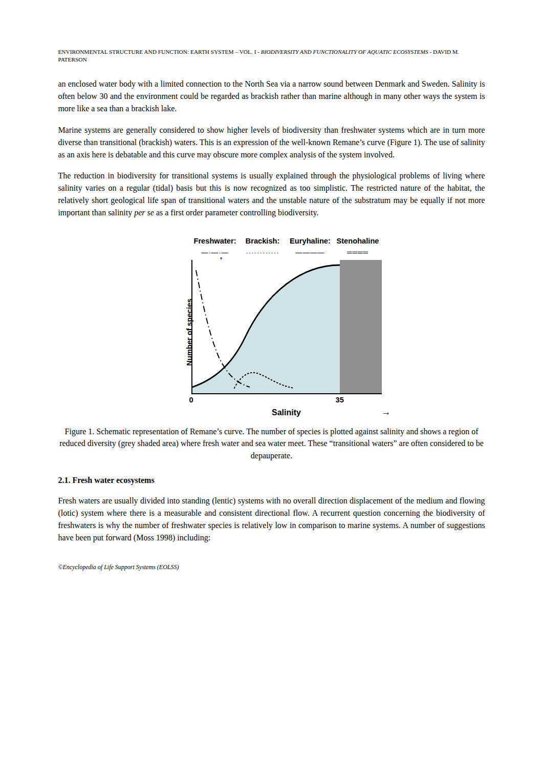ENVIRONMENTAL STRUCTURE AND FUNCTION: EARTH SYSTEM – Vol. I - Biodiversity and Functionality of Aquatic Ecosystems - David M. Paterson
an enclosed water body with a limited connection to the North Sea via a narrow sound between Denmark and Sweden. Salinity is often below 30 and the environment could be regarded as brackish rather than marine although in many other ways the system is more like a sea than a brackish lake.
Marine systems are generally considered to show higher levels of biodiversity than freshwater systems which are in turn more diverse than transitional (brackish) waters. This is an expression of the well-known Remane’s curve (Figure 1). The use of salinity as an axis here is debatable and this curve may obscure more complex analysis of the system involved.
The reduction in biodiversity for transitional systems is usually explained through the physiological problems of living where salinity varies on a regular (tidal) basis but this is now recognized as too simplistic. The restricted nature of the habitat, the relatively short geological life span of transitional waters and the unstable nature of the substratum may be equally if not more important than salinity per se as a first order parameter controlling biodiversity.
Freshwater: Brackish: Euryhaline: Stenohaline
—·—·—············————════
↑
Number of species
0 35
Salinity →
Figure 1. Schematic representation of Remane’s curve. The number of species is plotted against salinity and shows a region of reduced diversity (grey shaded area) where fresh water and sea water meet. These “transitional waters” are often considered to be depauperate.
2.1. Fresh water ecosystems
Fresh waters are usually divided into standing (lentic) systems with no overall direction displacement of the medium and flowing (lotic) system where there is a measurable and consistent directional flow. A recurrent question concerning the biodiversity of freshwaters is why the number of freshwater species is relatively low in comparison to marine systems. A number of suggestions have been put forward (Moss 1998) including:
©Encyclopedia of Life Support Systems (EOLSS)